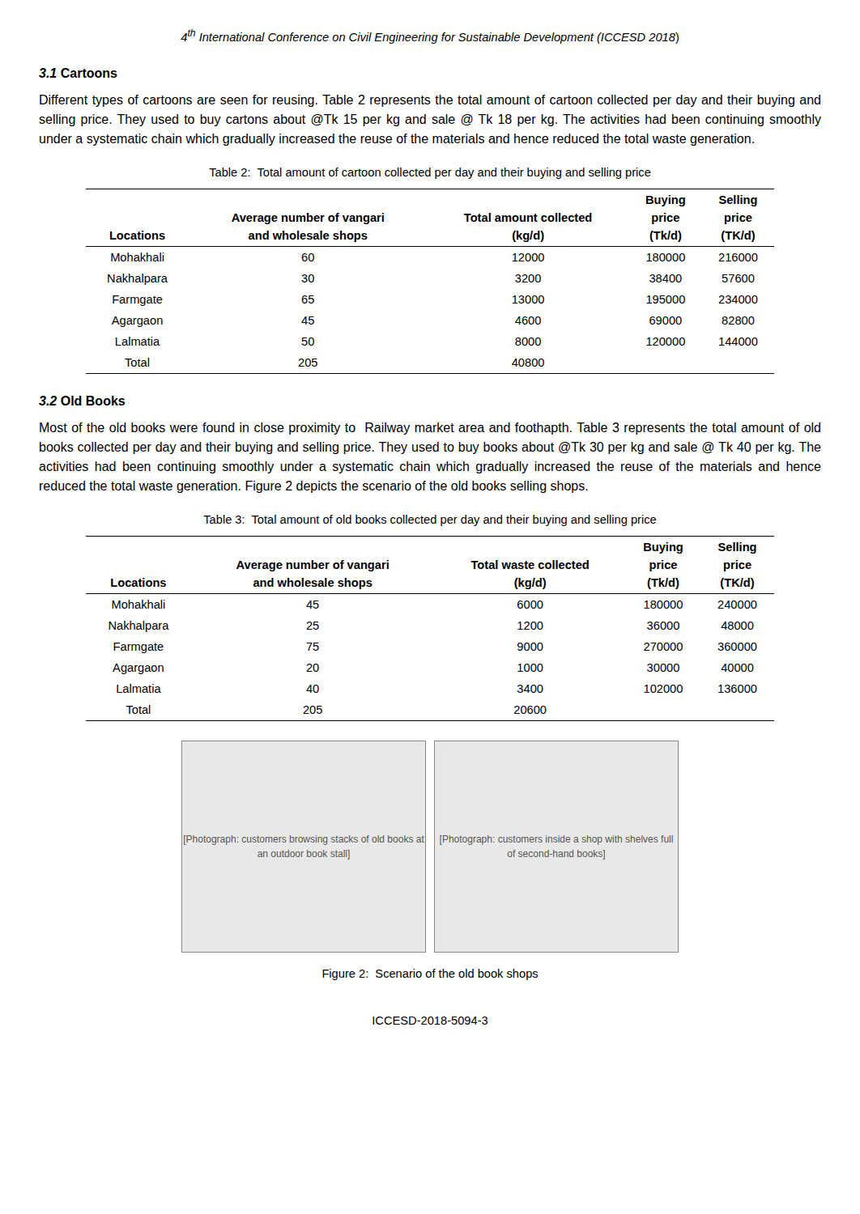4th International Conference on Civil Engineering for Sustainable Development (ICCESD 2018)
3.1 Cartoons
Different types of cartoons are seen for reusing. Table 2 represents the total amount of cartoon collected per day and their buying and selling price. They used to buy cartons about @Tk 15 per kg and sale @ Tk 18 per kg. The activities had been continuing smoothly under a systematic chain which gradually increased the reuse of the materials and hence reduced the total waste generation.
Table 2: Total amount of cartoon collected per day and their buying and selling price
| Locations | Average number of vangari and wholesale shops | Total amount collected (kg/d) | Buying price (Tk/d) | Selling price (TK/d) |
| --- | --- | --- | --- | --- |
| Mohakhali | 60 | 12000 | 180000 | 216000 |
| Nakhalpara | 30 | 3200 | 38400 | 57600 |
| Farmgate | 65 | 13000 | 195000 | 234000 |
| Agargaon | 45 | 4600 | 69000 | 82800 |
| Lalmatia | 50 | 8000 | 120000 | 144000 |
| Total | 205 | 40800 | | |
3.2 Old Books
Most of the old books were found in close proximity to Railway market area and foothapth. Table 3 represents the total amount of old books collected per day and their buying and selling price. They used to buy books about @Tk 30 per kg and sale @ Tk 40 per kg. The activities had been continuing smoothly under a systematic chain which gradually increased the reuse of the materials and hence reduced the total waste generation. Figure 2 depicts the scenario of the old books selling shops.
Table 3: Total amount of old books collected per day and their buying and selling price
| Locations | Average number of vangari and wholesale shops | Total waste collected (kg/d) | Buying price (Tk/d) | Selling price (TK/d) |
| --- | --- | --- | --- | --- |
| Mohakhali | 45 | 6000 | 180000 | 240000 |
| Nakhalpara | 25 | 1200 | 36000 | 48000 |
| Farmgate | 75 | 9000 | 270000 | 360000 |
| Agargaon | 20 | 1000 | 30000 | 40000 |
| Lalmatia | 40 | 3400 | 102000 | 136000 |
| Total | 205 | 20600 | | |
[Photograph: customers browsing stacks of old books at an outdoor book stall]
[Photograph: customers inside a shop with shelves full of second-hand books]
Figure 2: Scenario of the old book shops
ICCESD-2018-5094-3